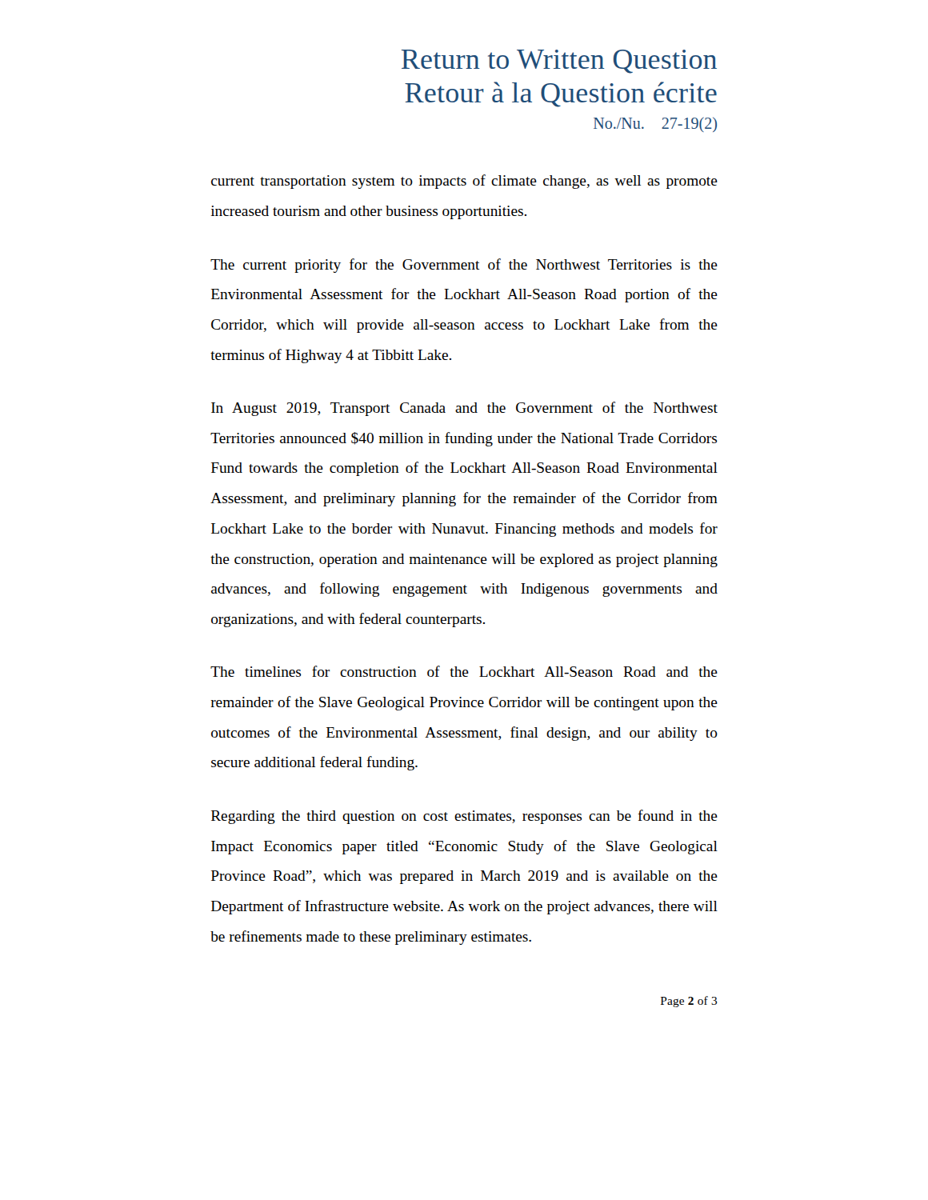Return to Written Question
Retour à la Question écrite
No./Nu.27-19(2)
current transportation system to impacts of climate change, as well as promote increased tourism and other business opportunities.
The current priority for the Government of the Northwest Territories is the Environmental Assessment for the Lockhart All-Season Road portion of the Corridor, which will provide all-season access to Lockhart Lake from the terminus of Highway 4 at Tibbitt Lake.
In August 2019, Transport Canada and the Government of the Northwest Territories announced $40 million in funding under the National Trade Corridors Fund towards the completion of the Lockhart All-Season Road Environmental Assessment, and preliminary planning for the remainder of the Corridor from Lockhart Lake to the border with Nunavut. Financing methods and models for the construction, operation and maintenance will be explored as project planning advances, and following engagement with Indigenous governments and organizations, and with federal counterparts.
The timelines for construction of the Lockhart All-Season Road and the remainder of the Slave Geological Province Corridor will be contingent upon the outcomes of the Environmental Assessment, final design, and our ability to secure additional federal funding.
Regarding the third question on cost estimates, responses can be found in the Impact Economics paper titled “Economic Study of the Slave Geological Province Road”, which was prepared in March 2019 and is available on the Department of Infrastructure website. As work on the project advances, there will be refinements made to these preliminary estimates.
Page 2 of 3